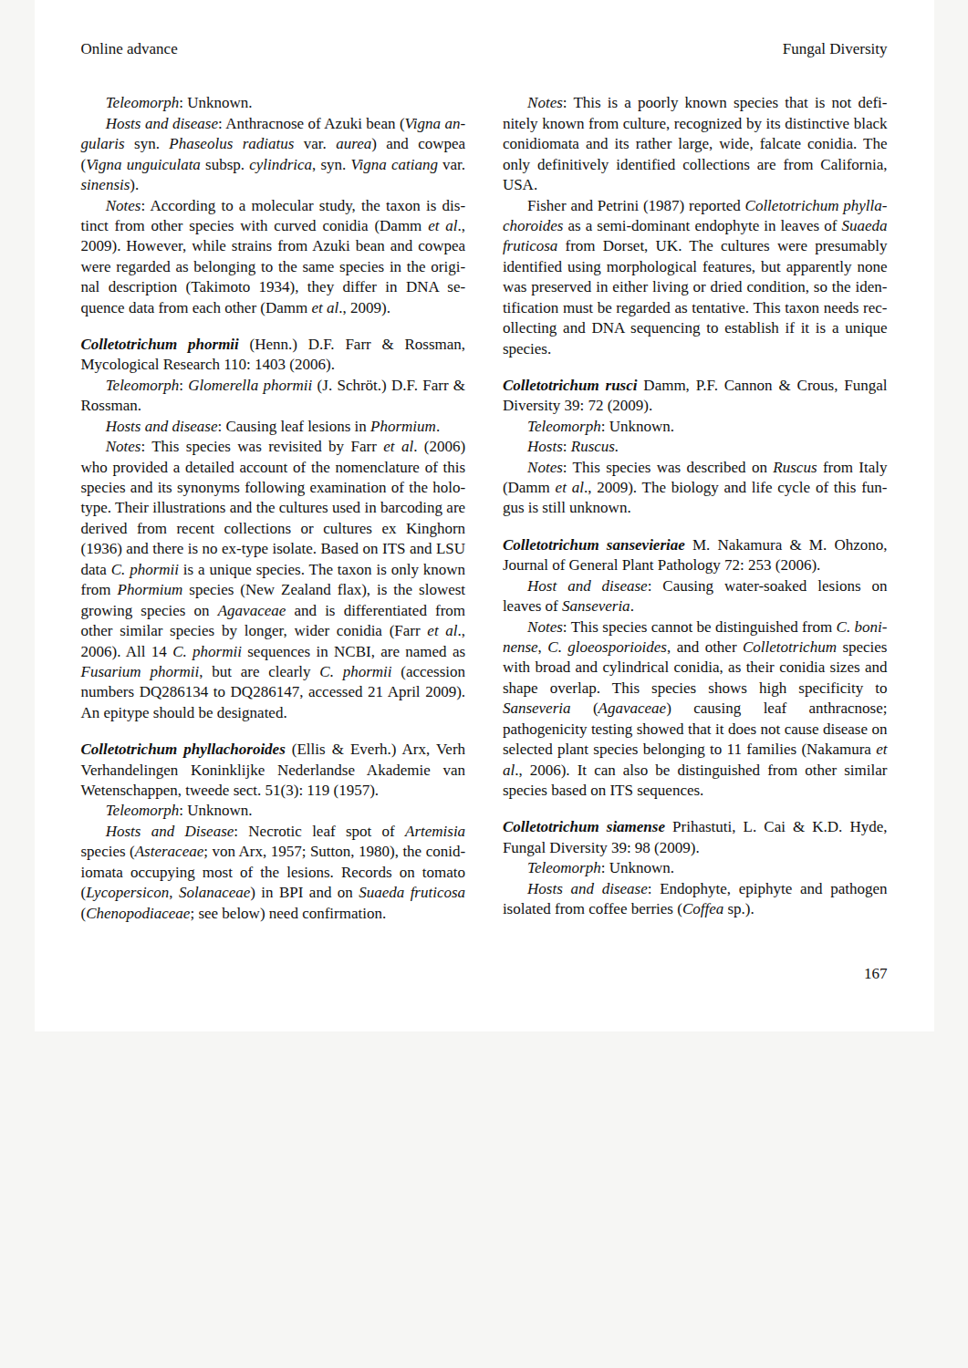Online advance
Fungal Diversity
Teleomorph: Unknown.
Hosts and disease: Anthracnose of Azuki bean (Vigna angularis syn. Phaseolus radiatus var. aurea) and cowpea (Vigna unguiculata subsp. cylindrica, syn. Vigna catiang var. sinensis).
Notes: According to a molecular study, the taxon is distinct from other species with curved conidia (Damm et al., 2009). However, while strains from Azuki bean and cowpea were regarded as belonging to the same species in the original description (Takimoto 1934), they differ in DNA sequence data from each other (Damm et al., 2009).
Colletotrichum phormii (Henn.) D.F. Farr & Rossman, Mycological Research 110: 1403 (2006).
Teleomorph: Glomerella phormii (J. Schröt.) D.F. Farr & Rossman.
Hosts and disease: Causing leaf lesions in Phormium.
Notes: This species was revisited by Farr et al. (2006) who provided a detailed account of the nomenclature of this species and its synonyms following examination of the holotype. Their illustrations and the cultures used in barcoding are derived from recent collections or cultures ex Kinghorn (1936) and there is no ex-type isolate. Based on ITS and LSU data C. phormii is a unique species. The taxon is only known from Phormium species (New Zealand flax), is the slowest growing species on Agavaceae and is differentiated from other similar species by longer, wider conidia (Farr et al., 2006). All 14 C. phormii sequences in NCBI, are named as Fusarium phormii, but are clearly C. phormii (accession numbers DQ286134 to DQ286147, accessed 21 April 2009). An epitype should be designated.
Colletotrichum phyllachoroides (Ellis & Everh.) Arx, Verh Verhandelingen Koninklijke Nederlandse Akademie van Wetenschappen, tweede sect. 51(3): 119 (1957).
Teleomorph: Unknown.
Hosts and Disease: Necrotic leaf spot of Artemisia species (Asteraceae; von Arx, 1957; Sutton, 1980), the conidiomata occupying most of the lesions. Records on tomato (Lycopersicon, Solanaceae) in BPI and on Suaeda fruticosa (Chenopodiaceae; see below) need confirmation.
Notes: This is a poorly known species that is not definitely known from culture, recognized by its distinctive black conidiomata and its rather large, wide, falcate conidia. The only definitively identified collections are from California, USA.
Fisher and Petrini (1987) reported Colletotrichum phyllachoroides as a semi-dominant endophyte in leaves of Suaeda fruticosa from Dorset, UK. The cultures were presumably identified using morphological features, but apparently none was preserved in either living or dried condition, so the identification must be regarded as tentative. This taxon needs recollecting and DNA sequencing to establish if it is a unique species.
Colletotrichum rusci Damm, P.F. Cannon & Crous, Fungal Diversity 39: 72 (2009).
Teleomorph: Unknown.
Hosts: Ruscus.
Notes: This species was described on Ruscus from Italy (Damm et al., 2009). The biology and life cycle of this fungus is still unknown.
Colletotrichum sansevieriae M. Nakamura & M. Ohzono, Journal of General Plant Pathology 72: 253 (2006).
Host and disease: Causing water-soaked lesions on leaves of Sanseveria.
Notes: This species cannot be distinguished from C. boninense, C. gloeosporioides, and other Colletotrichum species with broad and cylindrical conidia, as their conidia sizes and shape overlap. This species shows high specificity to Sanseveria (Agavaceae) causing leaf anthracnose; pathogenicity testing showed that it does not cause disease on selected plant species belonging to 11 families (Nakamura et al., 2006). It can also be distinguished from other similar species based on ITS sequences.
Colletotrichum siamense Prihastuti, L. Cai & K.D. Hyde, Fungal Diversity 39: 98 (2009).
Teleomorph: Unknown.
Hosts and disease: Endophyte, epiphyte and pathogen isolated from coffee berries (Coffea sp.).
167